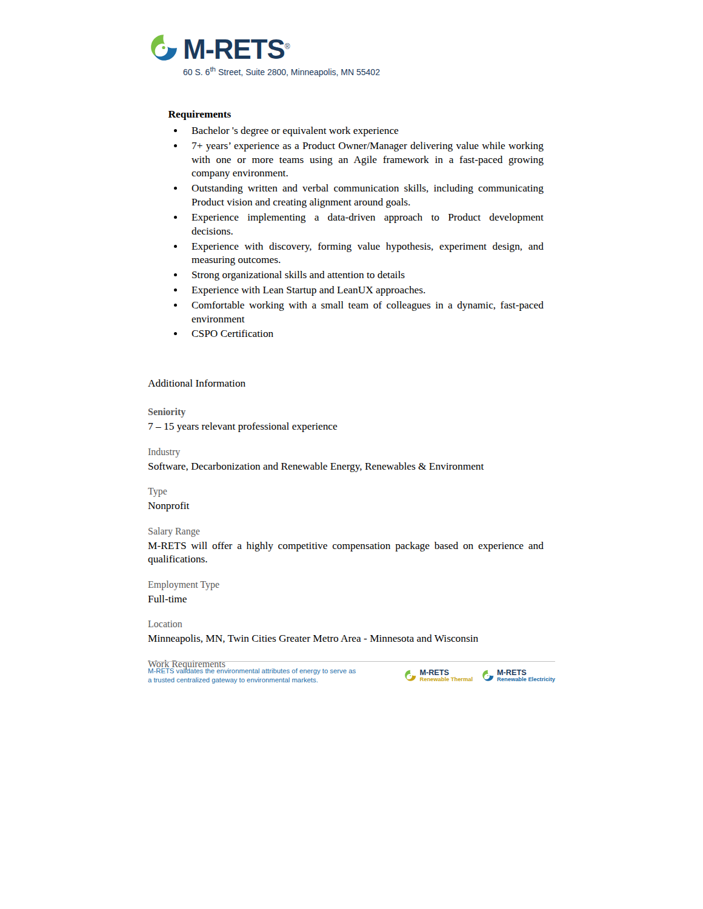M-RETS®
60 S. 6th Street, Suite 2800, Minneapolis, MN 55402
Requirements
Bachelor 's degree or equivalent work experience
7+ years’ experience as a Product Owner/Manager delivering value while working with one or more teams using an Agile framework in a fast-paced growing company environment.
Outstanding written and verbal communication skills, including communicating Product vision and creating alignment around goals.
Experience implementing a data-driven approach to Product development decisions.
Experience with discovery, forming value hypothesis, experiment design, and measuring outcomes.
Strong organizational skills and attention to details
Experience with Lean Startup and LeanUX approaches.
Comfortable working with a small team of colleagues in a dynamic, fast-paced environment
CSPO Certification
Additional Information
Seniority
7 – 15 years relevant professional experience
Industry
Software, Decarbonization and Renewable Energy, Renewables & Environment
Type
Nonprofit
Salary Range
M-RETS will offer a highly competitive compensation package based on experience and qualifications.
Employment Type
Full-time
Location
Minneapolis, MN, Twin Cities Greater Metro Area - Minnesota and Wisconsin
Work Requirements
M-RETS validates the environmental attributes of energy to serve as
a trusted centralized gateway to environmental markets.
M-RETS
Renewable Thermal
M-RETS
Renewable Electricity